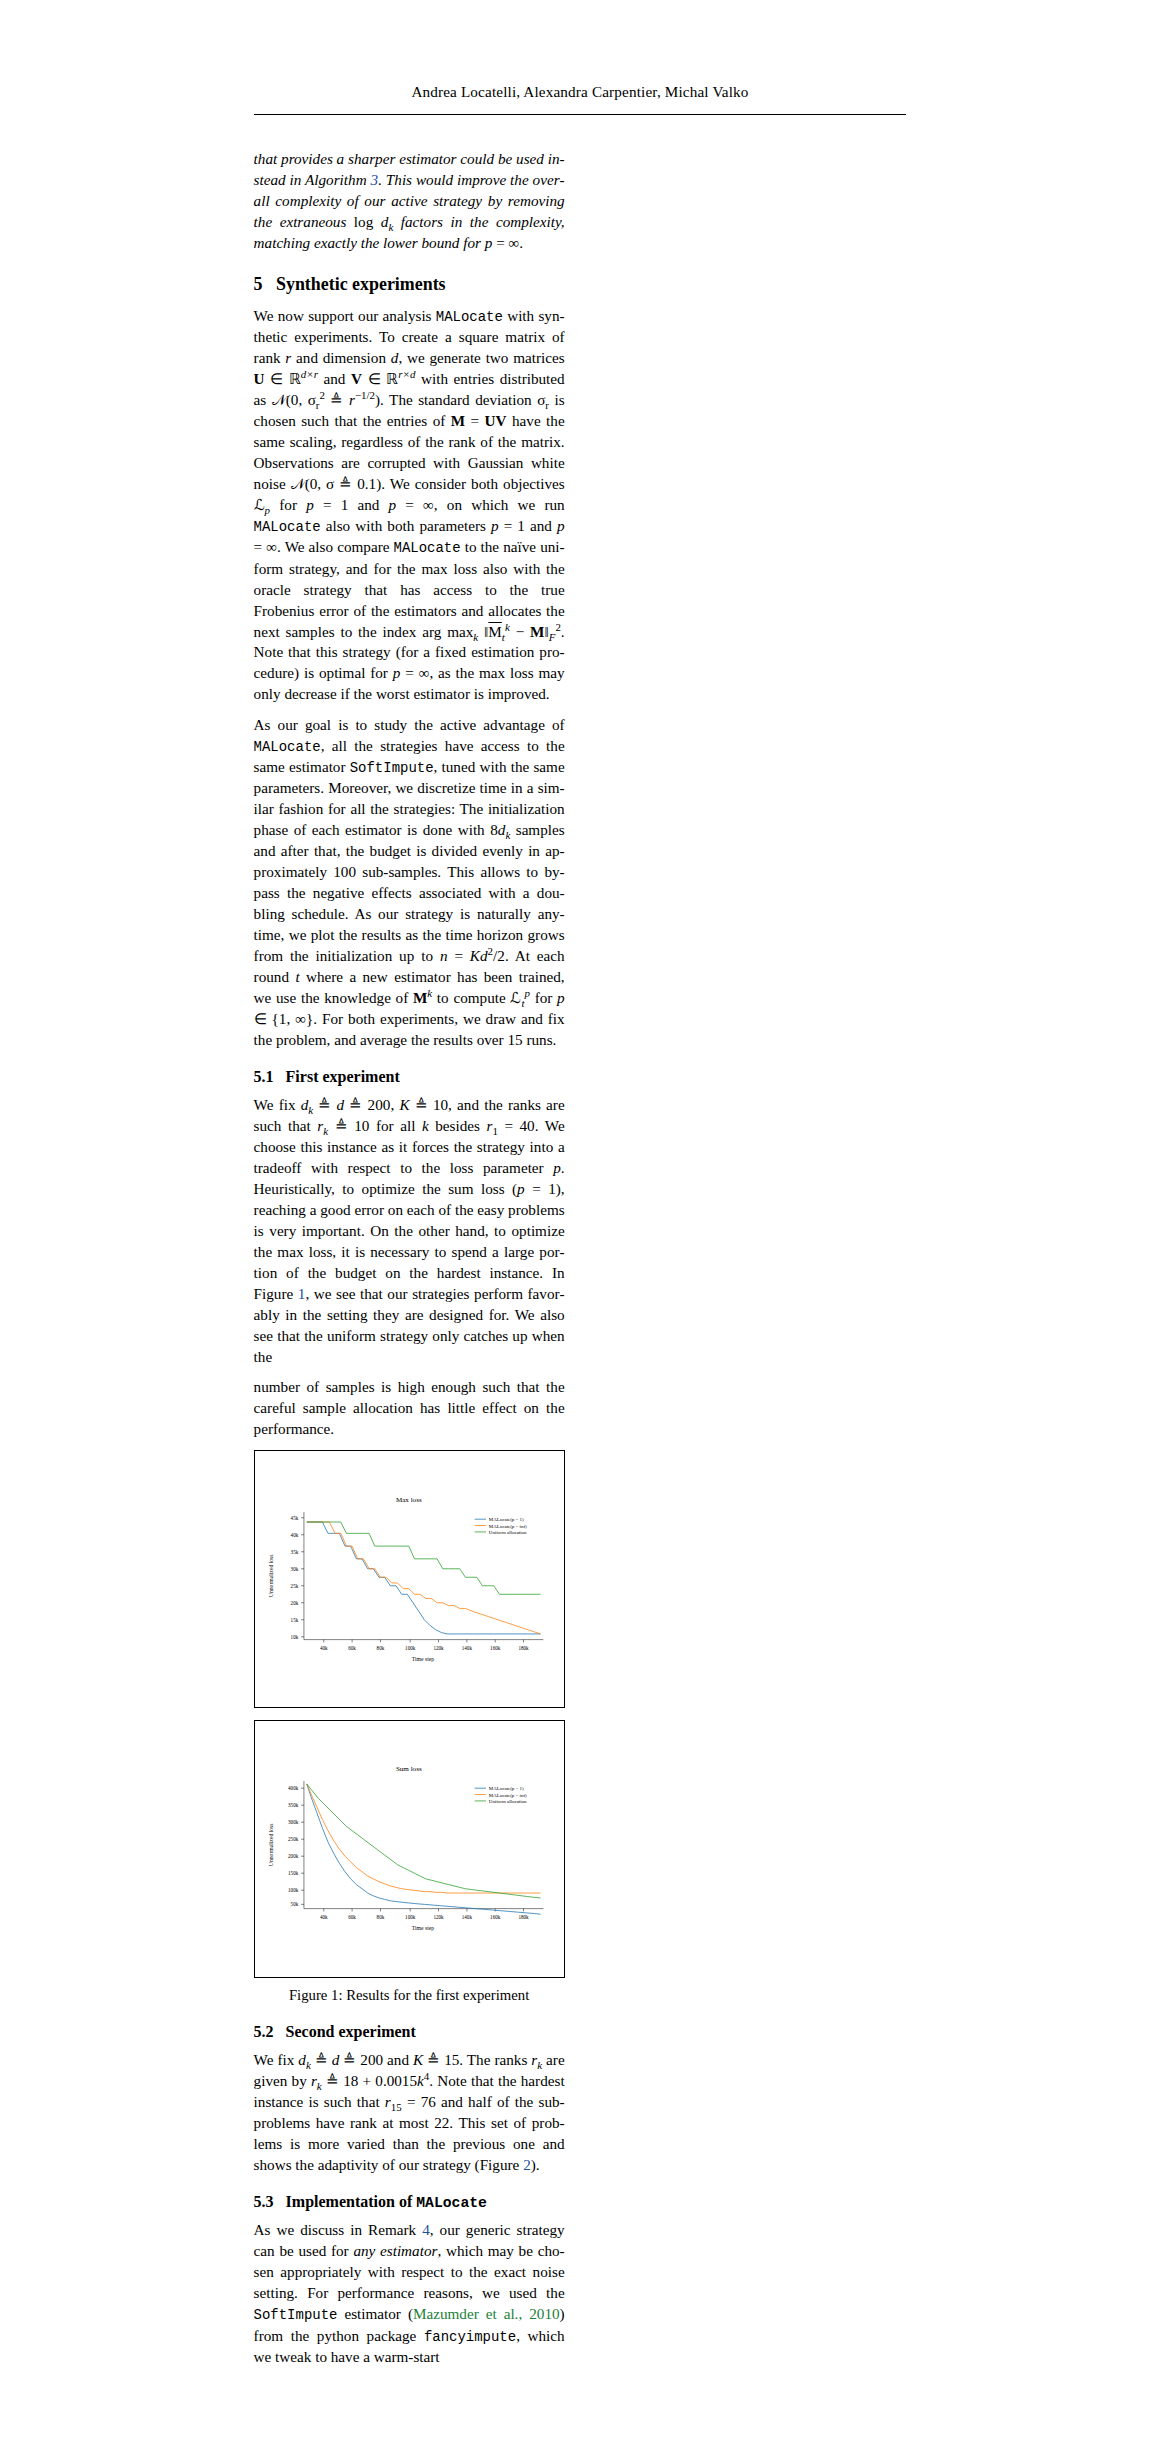Andrea Locatelli, Alexandra Carpentier, Michal Valko
that provides a sharper estimator could be used instead in Algorithm 3. This would improve the overall complexity of our active strategy by removing the extraneous log dk factors in the complexity, matching exactly the lower bound for p = ∞.
5 Synthetic experiments
We now support our analysis MALocate with synthetic experiments. To create a square matrix of rank r and dimension d, we generate two matrices U ∈ ℝd×r and V ∈ ℝr×d with entries distributed as 𝒩(0, σr2 ≜ r−1/2). The standard deviation σr is chosen such that the entries of M = UV have the same scaling, regardless of the rank of the matrix. Observations are corrupted with Gaussian white noise 𝒩(0, σ ≜ 0.1). We consider both objectives ℒp for p = 1 and p = ∞, on which we run MALocate also with both parameters p = 1 and p = ∞. We also compare MALocate to the naïve uniform strategy, and for the max loss also with the oracle strategy that has access to the true Frobenius error of the estimators and allocates the next samples to the index arg maxk ‖Mtk − M‖F2. Note that this strategy (for a fixed estimation procedure) is optimal for p = ∞, as the max loss may only decrease if the worst estimator is improved.
As our goal is to study the active advantage of MALocate, all the strategies have access to the same estimator SoftImpute, tuned with the same parameters. Moreover, we discretize time in a similar fashion for all the strategies: The initialization phase of each estimator is done with 8dk samples and after that, the budget is divided evenly in approximately 100 sub-samples. This allows to bypass the negative effects associated with a doubling schedule. As our strategy is naturally anytime, we plot the results as the time horizon grows from the initialization up to n = Kd2/2. At each round t where a new estimator has been trained, we use the knowledge of Mk to compute ℒtp for p ∈ {1, ∞}. For both experiments, we draw and fix the problem, and average the results over 15 runs.
5.1 First experiment
We fix dk ≜ d ≜ 200, K ≜ 10, and the ranks are such that rk ≜ 10 for all k besides r1 = 40. We choose this instance as it forces the strategy into a tradeoff with respect to the loss parameter p. Heuristically, to optimize the sum loss (p = 1), reaching a good error on each of the easy problems is very important. On the other hand, to optimize the max loss, it is necessary to spend a large portion of the budget on the hardest instance. In Figure 1, we see that our strategies perform favorably in the setting they are designed for. We also see that the uniform strategy only catches up when the
number of samples is high enough such that the careful sample allocation has little effect on the performance.
Max loss 45k 40k 35k 30k 25k 20k 15k 10k 40k 60k 80k 100k 120k 140k 160k 180k Time step Unnormalized loss MALocate(p = 1) MALocate(p = inf) Uniform allocation
Sum loss 400k 350k 300k 250k 200k 150k 100k 50k 40k 60k 80k 100k 120k 140k 160k 180k Time step Unnormalized loss MALocate(p = 1) MALocate(p = inf) Uniform allocation
Figure 1: Results for the first experiment
5.2 Second experiment
We fix dk ≜ d ≜ 200 and K ≜ 15. The ranks rk are given by rk ≜ 18 + 0.0015k4. Note that the hardest instance is such that r15 = 76 and half of the sub-problems have rank at most 22. This set of problems is more varied than the previous one and shows the adaptivity of our strategy (Figure 2).
5.3 Implementation of MALocate
As we discuss in Remark 4, our generic strategy can be used for any estimator, which may be chosen appropriately with respect to the exact noise setting. For performance reasons, we used the SoftImpute estimator (Mazumder et al., 2010) from the python package fancyimpute, which we tweak to have a warm-start